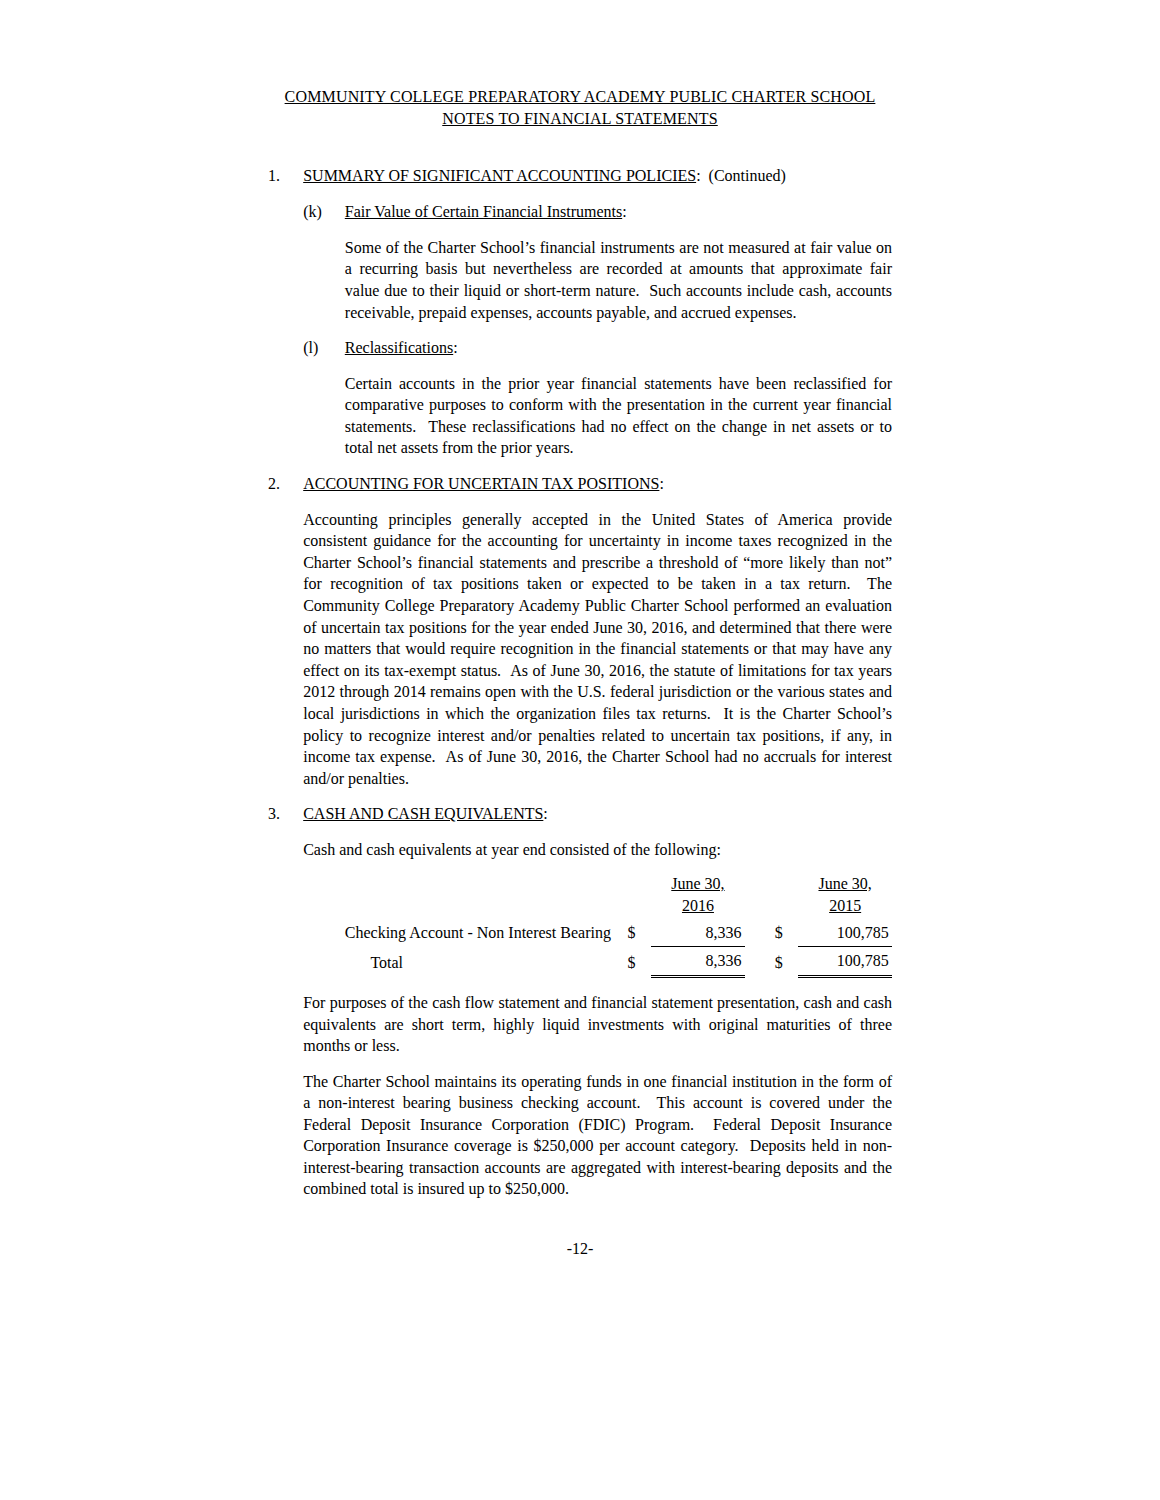COMMUNITY COLLEGE PREPARATORY ACADEMY PUBLIC CHARTER SCHOOL
NOTES TO FINANCIAL STATEMENTS
1.
SUMMARY OF SIGNIFICANT ACCOUNTING POLICIES: (Continued)
(k)
Fair Value of Certain Financial Instruments:
Some of the Charter School’s financial instruments are not measured at fair value on a recurring basis but nevertheless are recorded at amounts that approximate fair value due to their liquid or short-term nature. Such accounts include cash, accounts receivable, prepaid expenses, accounts payable, and accrued expenses.
(l)
Reclassifications:
Certain accounts in the prior year financial statements have been reclassified for comparative purposes to conform with the presentation in the current year financial statements. These reclassifications had no effect on the change in net assets or to total net assets from the prior years.
2.
ACCOUNTING FOR UNCERTAIN TAX POSITIONS:
Accounting principles generally accepted in the United States of America provide consistent guidance for the accounting for uncertainty in income taxes recognized in the Charter School’s financial statements and prescribe a threshold of “more likely than not” for recognition of tax positions taken or expected to be taken in a tax return. The Community College Preparatory Academy Public Charter School performed an evaluation of uncertain tax positions for the year ended June 30, 2016, and determined that there were no matters that would require recognition in the financial statements or that may have any effect on its tax-exempt status. As of June 30, 2016, the statute of limitations for tax years 2012 through 2014 remains open with the U.S. federal jurisdiction or the various states and local jurisdictions in which the organization files tax returns. It is the Charter School’s policy to recognize interest and/or penalties related to uncertain tax positions, if any, in income tax expense. As of June 30, 2016, the Charter School had no accruals for interest and/or penalties.
3.
CASH AND CASH EQUIVALENTS:
Cash and cash equivalents at year end consisted of the following:
| | | June 30, 2016 | | | June 30, 2015 |
| Checking Account - Non Interest Bearing | $ | 8,336 | | $ | 100,785 |
| Total | $ | 8,336 | | $ | 100,785 |
For purposes of the cash flow statement and financial statement presentation, cash and cash equivalents are short term, highly liquid investments with original maturities of three months or less.
The Charter School maintains its operating funds in one financial institution in the form of a non-interest bearing business checking account. This account is covered under the Federal Deposit Insurance Corporation (FDIC) Program. Federal Deposit Insurance Corporation Insurance coverage is $250,000 per account category. Deposits held in non-interest-bearing transaction accounts are aggregated with interest-bearing deposits and the combined total is insured up to $250,000.
-12-